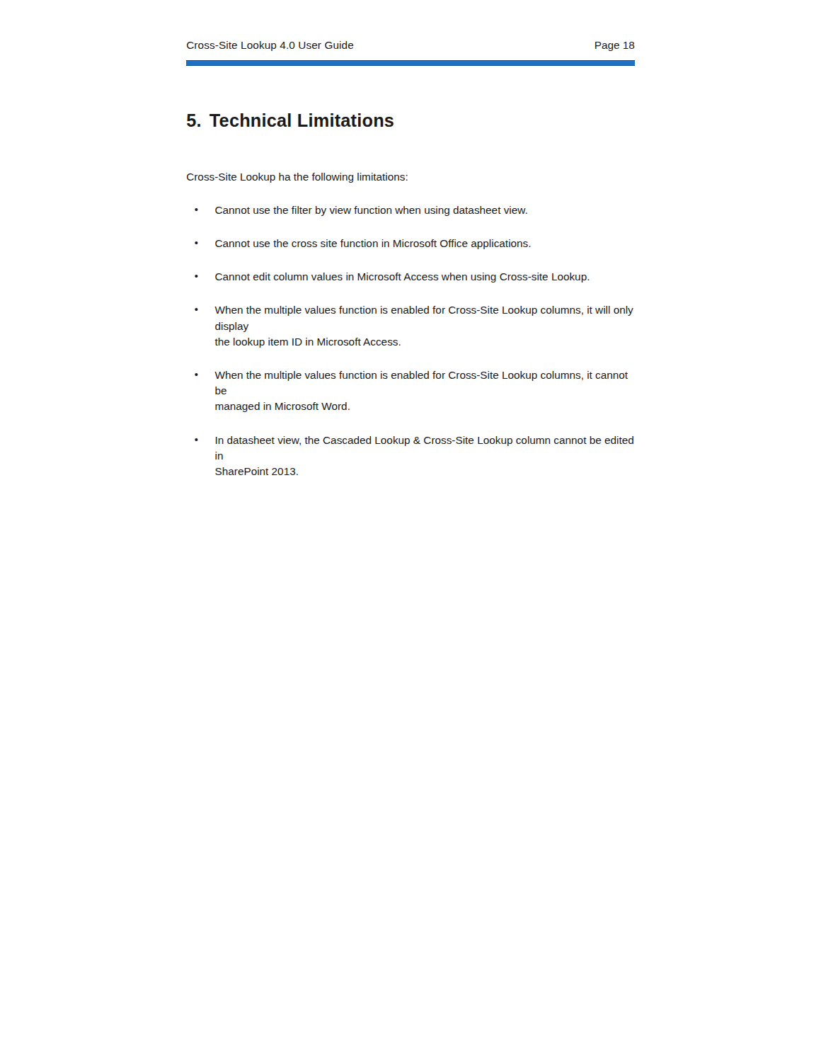Cross-Site Lookup 4.0 User Guide
Page 18
5. Technical Limitations
Cross-Site Lookup ha the following limitations:
Cannot use the filter by view function when using datasheet view.
Cannot use the cross site function in Microsoft Office applications.
Cannot edit column values in Microsoft Access when using Cross-site Lookup.
When the multiple values function is enabled for Cross-Site Lookup columns, it will only display the lookup item ID in Microsoft Access.
When the multiple values function is enabled for Cross-Site Lookup columns, it cannot be managed in Microsoft Word.
In datasheet view, the Cascaded Lookup & Cross-Site Lookup column cannot be edited in SharePoint 2013.